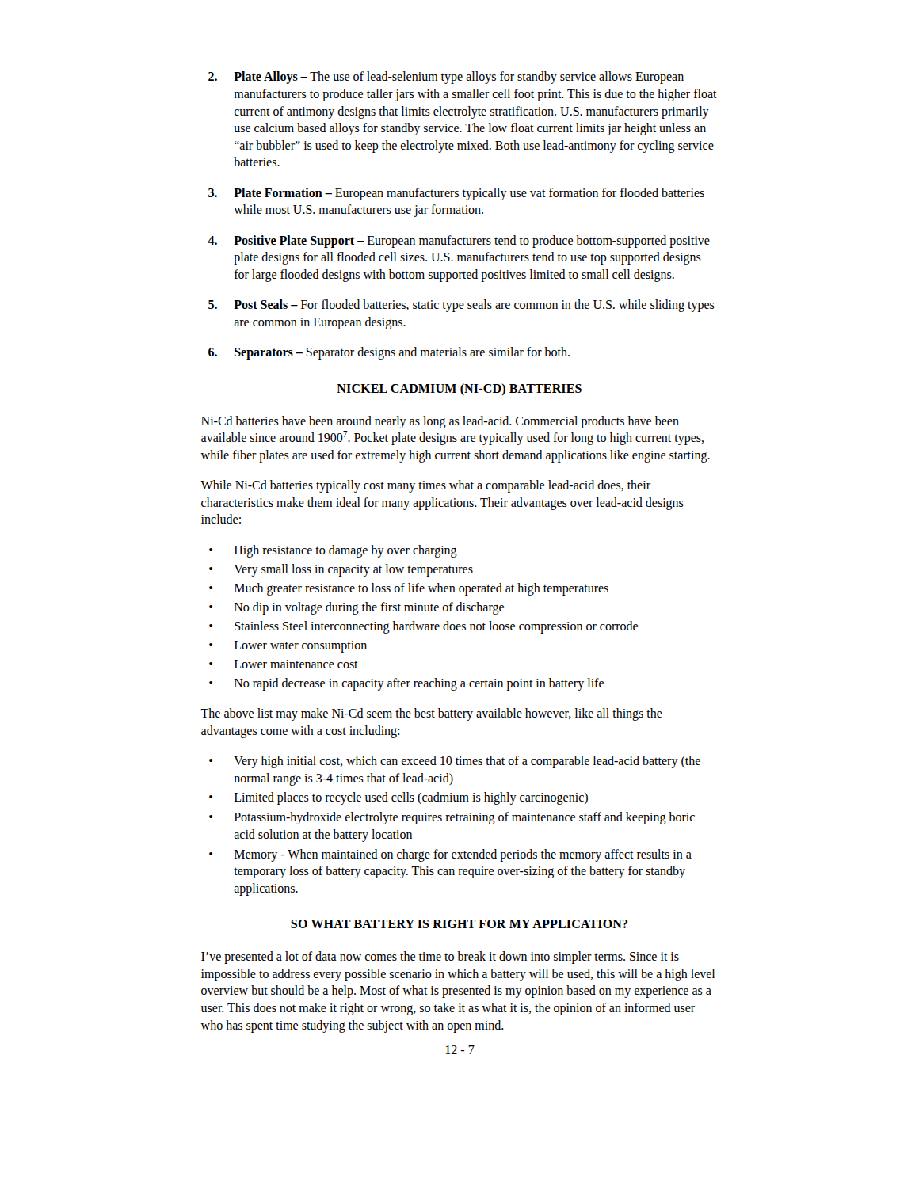2. Plate Alloys – The use of lead-selenium type alloys for standby service allows European manufacturers to produce taller jars with a smaller cell foot print. This is due to the higher float current of antimony designs that limits electrolyte stratification. U.S. manufacturers primarily use calcium based alloys for standby service. The low float current limits jar height unless an “air bubbler” is used to keep the electrolyte mixed. Both use lead-antimony for cycling service batteries.
3. Plate Formation – European manufacturers typically use vat formation for flooded batteries while most U.S. manufacturers use jar formation.
4. Positive Plate Support – European manufacturers tend to produce bottom-supported positive plate designs for all flooded cell sizes. U.S. manufacturers tend to use top supported designs for large flooded designs with bottom supported positives limited to small cell designs.
5. Post Seals – For flooded batteries, static type seals are common in the U.S. while sliding types are common in European designs.
6. Separators – Separator designs and materials are similar for both.
NICKEL CADMIUM (NI-CD) BATTERIES
Ni-Cd batteries have been around nearly as long as lead-acid. Commercial products have been available since around 19007. Pocket plate designs are typically used for long to high current types, while fiber plates are used for extremely high current short demand applications like engine starting.
While Ni-Cd batteries typically cost many times what a comparable lead-acid does, their characteristics make them ideal for many applications. Their advantages over lead-acid designs include:
High resistance to damage by over charging
Very small loss in capacity at low temperatures
Much greater resistance to loss of life when operated at high temperatures
No dip in voltage during the first minute of discharge
Stainless Steel interconnecting hardware does not loose compression or corrode
Lower water consumption
Lower maintenance cost
No rapid decrease in capacity after reaching a certain point in battery life
The above list may make Ni-Cd seem the best battery available however, like all things the advantages come with a cost including:
Very high initial cost, which can exceed 10 times that of a comparable lead-acid battery (the normal range is 3-4 times that of lead-acid)
Limited places to recycle used cells (cadmium is highly carcinogenic)
Potassium-hydroxide electrolyte requires retraining of maintenance staff and keeping boric acid solution at the battery location
Memory - When maintained on charge for extended periods the memory affect results in a temporary loss of battery capacity. This can require over-sizing of the battery for standby applications.
SO WHAT BATTERY IS RIGHT FOR MY APPLICATION?
I’ve presented a lot of data now comes the time to break it down into simpler terms. Since it is impossible to address every possible scenario in which a battery will be used, this will be a high level overview but should be a help. Most of what is presented is my opinion based on my experience as a user. This does not make it right or wrong, so take it as what it is, the opinion of an informed user who has spent time studying the subject with an open mind.
12 - 7